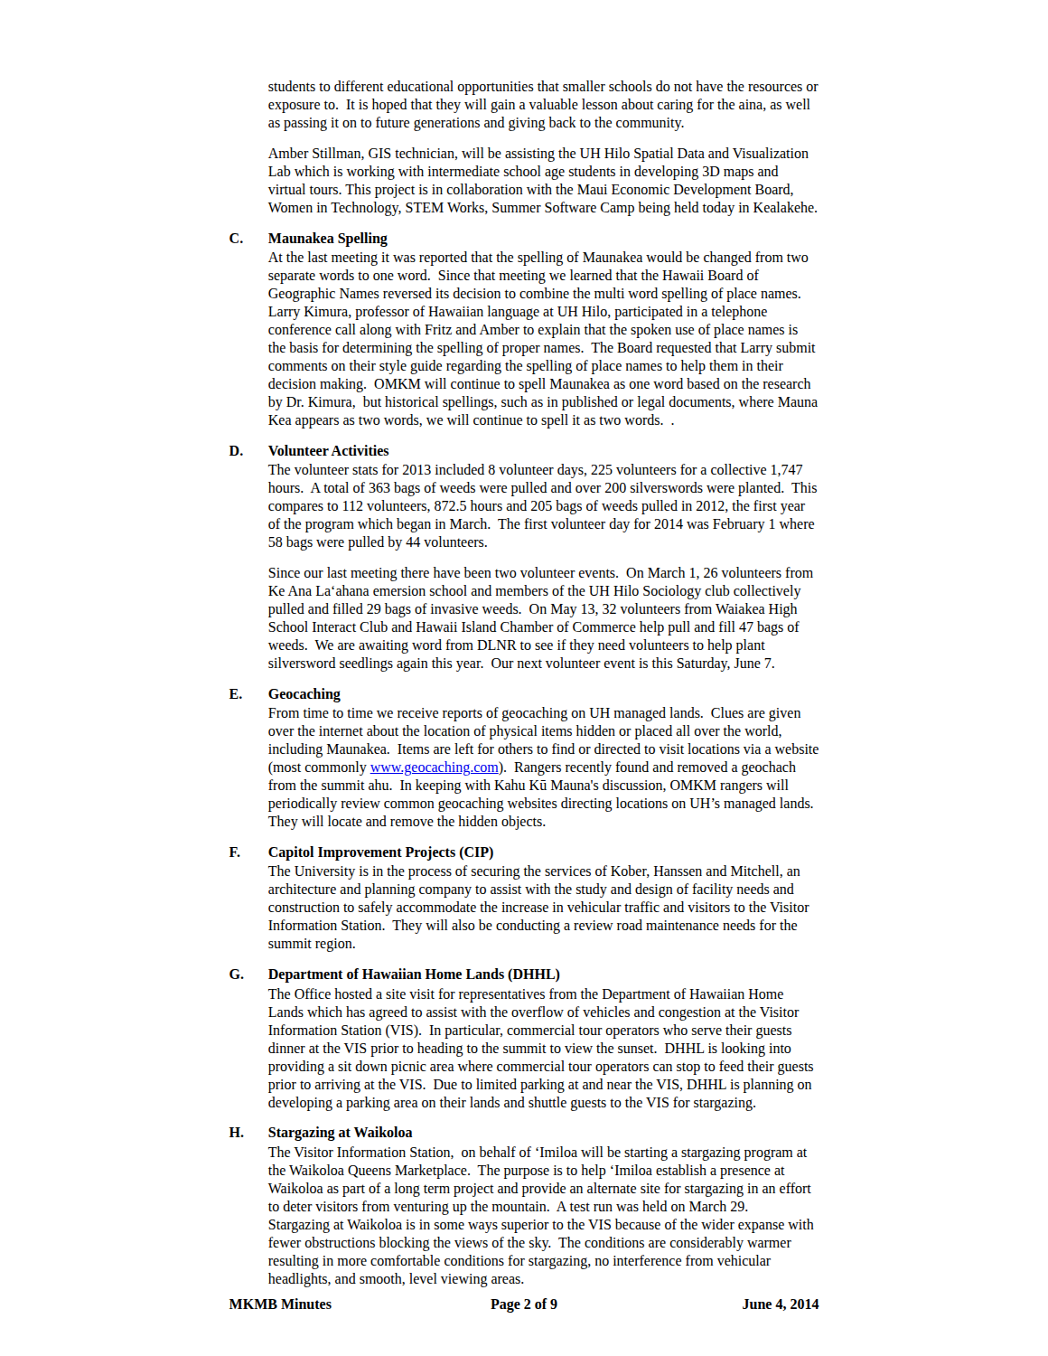students to different educational opportunities that smaller schools do not have the resources or exposure to. It is hoped that they will gain a valuable lesson about caring for the aina, as well as passing it on to future generations and giving back to the community.
Amber Stillman, GIS technician, will be assisting the UH Hilo Spatial Data and Visualization Lab which is working with intermediate school age students in developing 3D maps and virtual tours. This project is in collaboration with the Maui Economic Development Board, Women in Technology, STEM Works, Summer Software Camp being held today in Kealakehe.
C.
Maunakea Spelling
At the last meeting it was reported that the spelling of Maunakea would be changed from two separate words to one word. Since that meeting we learned that the Hawaii Board of Geographic Names reversed its decision to combine the multi word spelling of place names. Larry Kimura, professor of Hawaiian language at UH Hilo, participated in a telephone conference call along with Fritz and Amber to explain that the spoken use of place names is the basis for determining the spelling of proper names. The Board requested that Larry submit comments on their style guide regarding the spelling of place names to help them in their decision making. OMKM will continue to spell Maunakea as one word based on the research by Dr. Kimura, but historical spellings, such as in published or legal documents, where Mauna Kea appears as two words, we will continue to spell it as two words. .
D.
Volunteer Activities
The volunteer stats for 2013 included 8 volunteer days, 225 volunteers for a collective 1,747 hours. A total of 363 bags of weeds were pulled and over 200 silverswords were planted. This compares to 112 volunteers, 872.5 hours and 205 bags of weeds pulled in 2012, the first year of the program which began in March. The first volunteer day for 2014 was February 1 where 58 bags were pulled by 44 volunteers.
Since our last meeting there have been two volunteer events. On March 1, 26 volunteers from Ke Ana Laʻahana emersion school and members of the UH Hilo Sociology club collectively pulled and filled 29 bags of invasive weeds. On May 13, 32 volunteers from Waiakea High School Interact Club and Hawaii Island Chamber of Commerce help pull and fill 47 bags of weeds. We are awaiting word from DLNR to see if they need volunteers to help plant silversword seedlings again this year. Our next volunteer event is this Saturday, June 7.
E.
Geocaching
From time to time we receive reports of geocaching on UH managed lands. Clues are given over the internet about the location of physical items hidden or placed all over the world, including Maunakea. Items are left for others to find or directed to visit locations via a website (most commonly www.geocaching.com). Rangers recently found and removed a geochach from the summit ahu. In keeping with Kahu Kū Mauna's discussion, OMKM rangers will periodically review common geocaching websites directing locations on UH’s managed lands. They will locate and remove the hidden objects.
F.
Capitol Improvement Projects (CIP)
The University is in the process of securing the services of Kober, Hanssen and Mitchell, an architecture and planning company to assist with the study and design of facility needs and construction to safely accommodate the increase in vehicular traffic and visitors to the Visitor Information Station. They will also be conducting a review road maintenance needs for the summit region.
G.
Department of Hawaiian Home Lands (DHHL)
The Office hosted a site visit for representatives from the Department of Hawaiian Home Lands which has agreed to assist with the overflow of vehicles and congestion at the Visitor Information Station (VIS). In particular, commercial tour operators who serve their guests dinner at the VIS prior to heading to the summit to view the sunset. DHHL is looking into providing a sit down picnic area where commercial tour operators can stop to feed their guests prior to arriving at the VIS. Due to limited parking at and near the VIS, DHHL is planning on developing a parking area on their lands and shuttle guests to the VIS for stargazing.
H.
Stargazing at Waikoloa
The Visitor Information Station, on behalf of ʻImiloa will be starting a stargazing program at the Waikoloa Queens Marketplace. The purpose is to help ʻImiloa establish a presence at Waikoloa as part of a long term project and provide an alternate site for stargazing in an effort to deter visitors from venturing up the mountain. A test run was held on March 29. Stargazing at Waikoloa is in some ways superior to the VIS because of the wider expanse with fewer obstructions blocking the views of the sky. The conditions are considerably warmer resulting in more comfortable conditions for stargazing, no interference from vehicular headlights, and smooth, level viewing areas.
MKMB Minutes Page 2 of 9 June 4, 2014